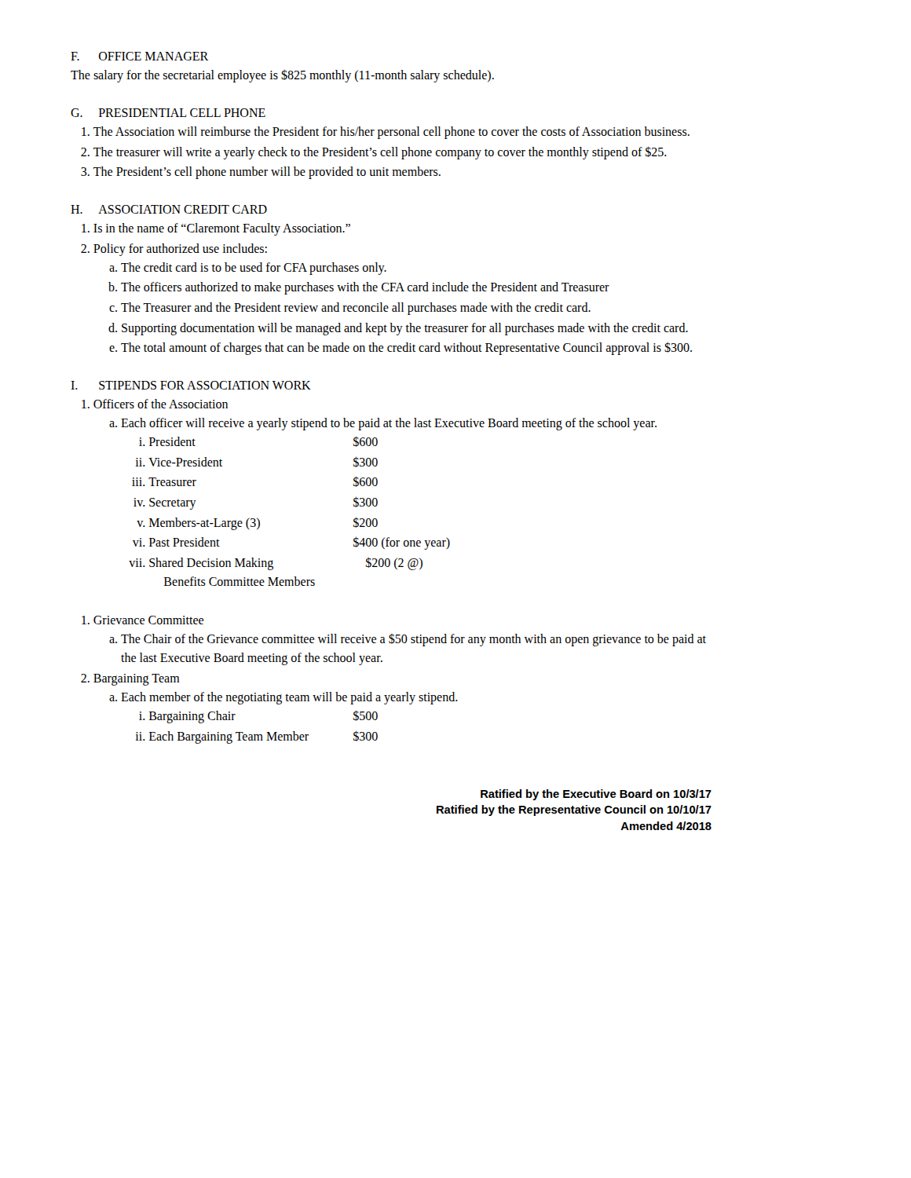F. OFFICE MANAGER
The salary for the secretarial employee is $825 monthly (11-month salary schedule).
G. PRESIDENTIAL CELL PHONE
The Association will reimburse the President for his/her personal cell phone to cover the costs of Association business.
The treasurer will write a yearly check to the President’s cell phone company to cover the monthly stipend of $25.
The President’s cell phone number will be provided to unit members.
H. ASSOCIATION CREDIT CARD
Is in the name of “Claremont Faculty Association.”
Policy for authorized use includes:
The credit card is to be used for CFA purchases only.
The officers authorized to make purchases with the CFA card include the President and Treasurer
The Treasurer and the President review and reconcile all purchases made with the credit card.
Supporting documentation will be managed and kept by the treasurer for all purchases made with the credit card.
The total amount of charges that can be made on the credit card without Representative Council approval is $300.
I. STIPENDS FOR ASSOCIATION WORK
Officers of the Association
Each officer will receive a yearly stipend to be paid at the last Executive Board meeting of the school year.
President $600
Vice-President $300
Treasurer $600
Secretary $300
Members-at-Large (3) $200
Past President $400 (for one year)
Shared Decision Making $200 (2 @)
Benefits Committee Members
Grievance Committee
The Chair of the Grievance committee will receive a $50 stipend for any month with an open grievance to be paid at the last Executive Board meeting of the school year.
Bargaining Team
Each member of the negotiating team will be paid a yearly stipend.
Bargaining Chair $500
Each Bargaining Team Member $300
Ratified by the Executive Board on 10/3/17
Ratified by the Representative Council on 10/10/17
Amended 4/2018